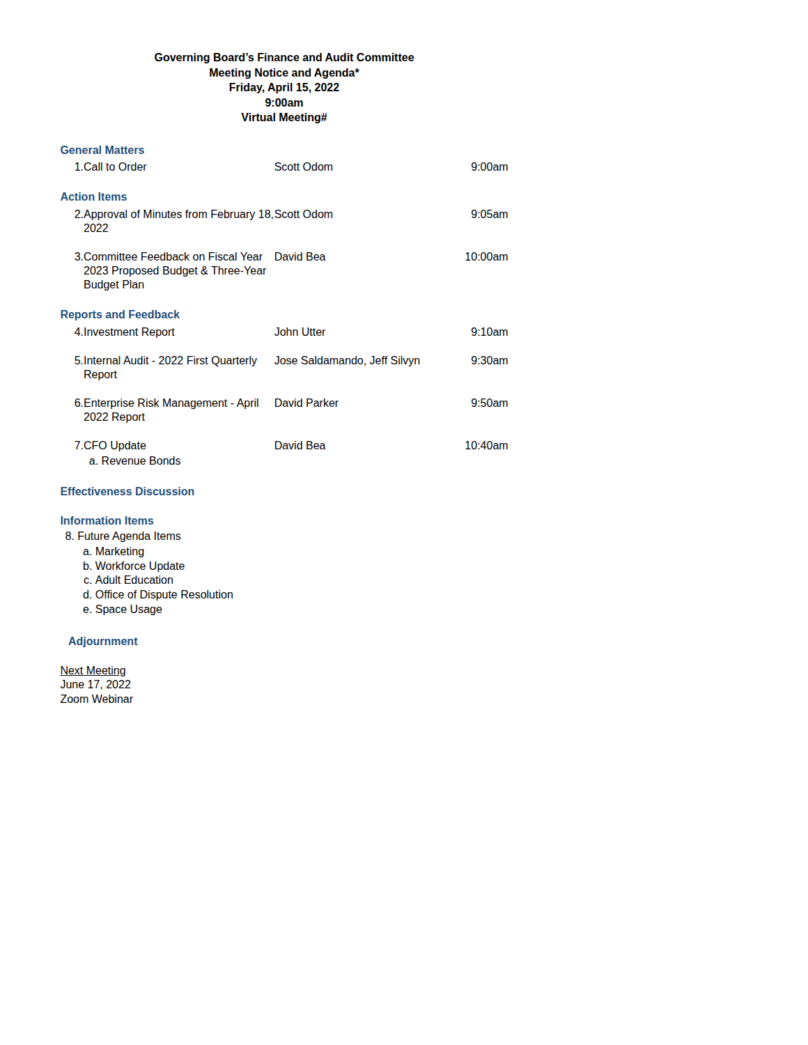Governing Board’s Finance and Audit Committee
Meeting Notice and Agenda*
Friday, April 15, 2022
9:00am
Virtual Meeting#
General Matters
| 1. | Call to Order | Scott Odom | 9:00am |
Action Items
| 2. | Approval of Minutes from February 18, 2022 | Scott Odom | 9:05am |
| 3. | Committee Feedback on Fiscal Year 2023 Proposed Budget & Three-Year Budget Plan | David Bea | 10:00am |
Reports and Feedback
| 4. | Investment Report | John Utter | 9:10am |
| 5. | Internal Audit - 2022 First Quarterly Report | Jose Saldamando, Jeff Silvyn | 9:30am |
| 6. | Enterprise Risk Management - April 2022 Report | David Parker | 9:50am |
| 7. | CFO Update Revenue Bonds | David Bea | 10:40am |
Effectiveness Discussion
Information Items
Future Agenda Items
Marketing
Workforce Update
Adult Education
Office of Dispute Resolution
Space Usage
Adjournment
Next Meeting
June 17, 2022
Zoom Webinar